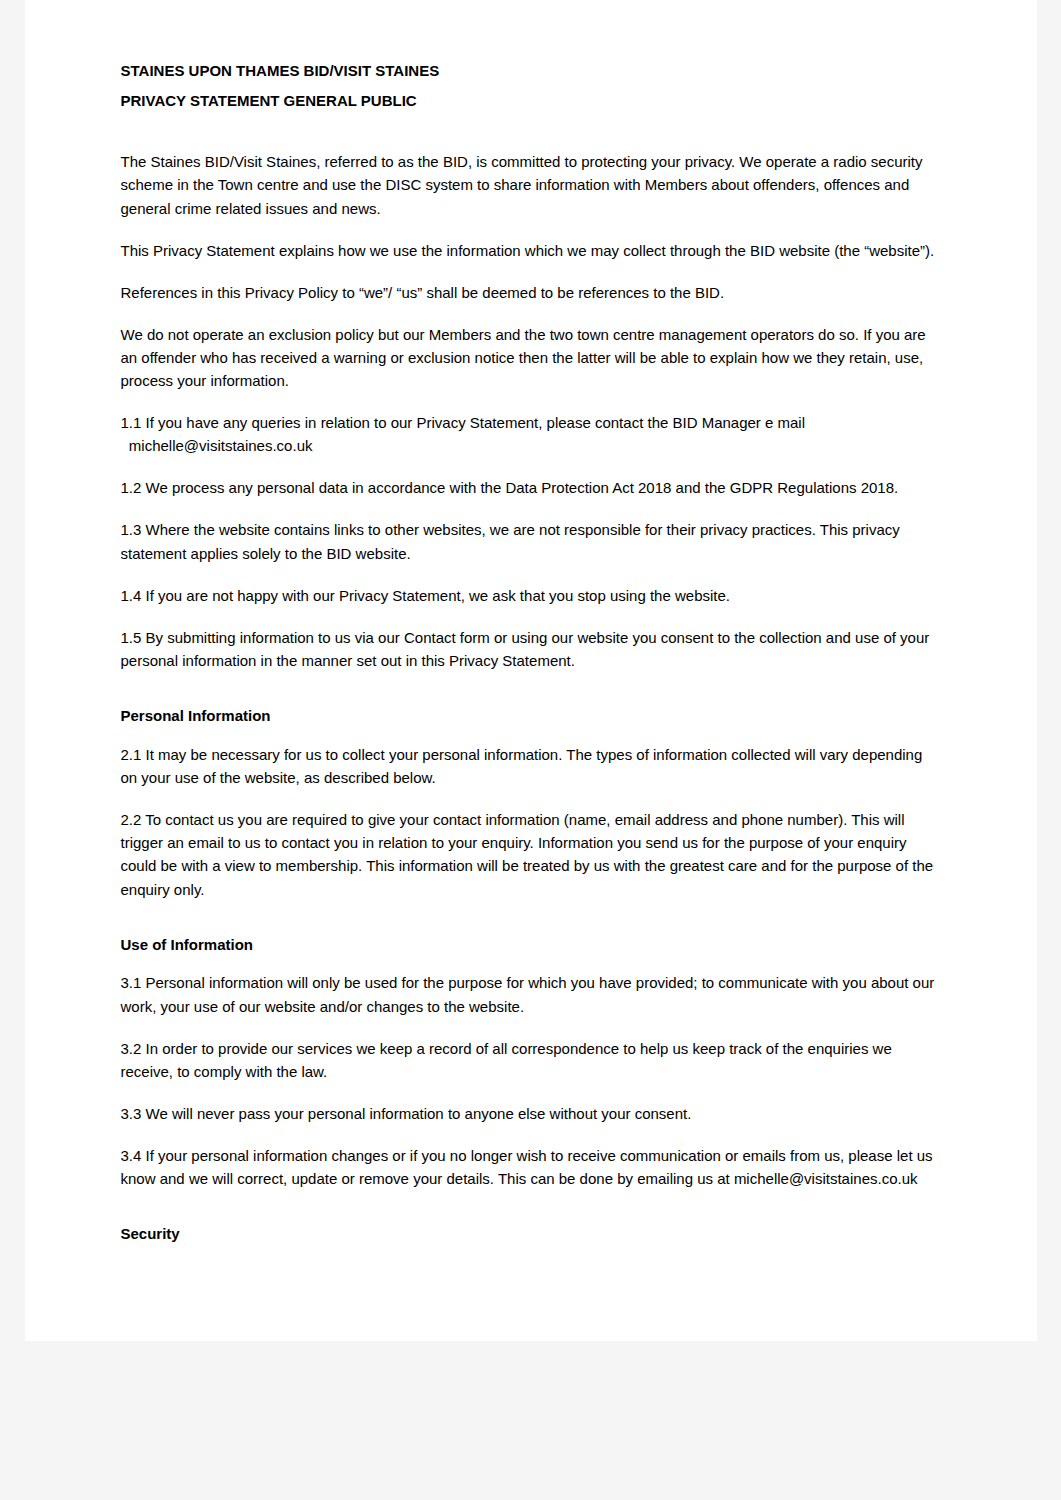STAINES UPON THAMES BID/VISIT STAINES
PRIVACY STATEMENT GENERAL PUBLIC
The Staines BID/Visit Staines, referred to as the BID, is committed to protecting your privacy. We operate a radio security scheme in the Town centre and use the DISC system to share information with Members about offenders, offences and general crime related issues and news.
This Privacy Statement explains how we use the information which we may collect through the BID website (the “website”).
References in this Privacy Policy to “we”/ “us” shall be deemed to be references to the BID.
We do not operate an exclusion policy but our Members and the two town centre management operators do so. If you are an offender who has received a warning or exclusion notice then the latter will be able to explain how we they retain, use, process your information.
1.1 If you have any queries in relation to our Privacy Statement, please contact the BID Manager e mail michelle@visitstaines.co.uk
1.2 We process any personal data in accordance with the Data Protection Act 2018 and the GDPR Regulations 2018.
1.3 Where the website contains links to other websites, we are not responsible for their privacy practices. This privacy statement applies solely to the BID website.
1.4 If you are not happy with our Privacy Statement, we ask that you stop using the website.
1.5 By submitting information to us via our Contact form or using our website you consent to the collection and use of your personal information in the manner set out in this Privacy Statement.
Personal Information
2.1 It may be necessary for us to collect your personal information. The types of information collected will vary depending on your use of the website, as described below.
2.2 To contact us you are required to give your contact information (name, email address and phone number). This will trigger an email to us to contact you in relation to your enquiry. Information you send us for the purpose of your enquiry could be with a view to membership. This information will be treated by us with the greatest care and for the purpose of the enquiry only.
Use of Information
3.1 Personal information will only be used for the purpose for which you have provided; to communicate with you about our work, your use of our website and/or changes to the website.
3.2 In order to provide our services we keep a record of all correspondence to help us keep track of the enquiries we receive, to comply with the law.
3.3 We will never pass your personal information to anyone else without your consent.
3.4 If your personal information changes or if you no longer wish to receive communication or emails from us, please let us know and we will correct, update or remove your details. This can be done by emailing us at michelle@visitstaines.co.uk
Security